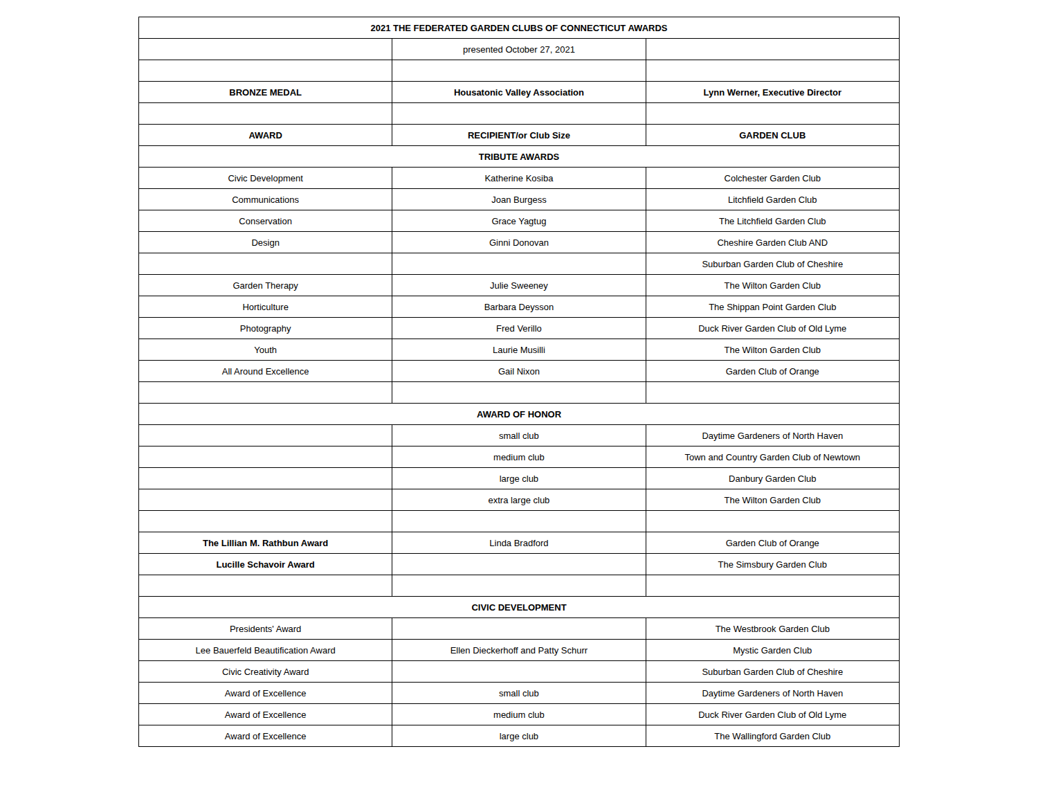| 2021 THE FEDERATED GARDEN CLUBS OF CONNECTICUT AWARDS |
| --- |
| | presented October 27, 2021 | |
| BRONZE MEDAL | Housatonic Valley Association | Lynn Werner, Executive Director |
| AWARD | RECIPIENT/or Club Size | GARDEN CLUB |
| TRIBUTE AWARDS |
| Civic Development | Katherine Kosiba | Colchester Garden Club |
| Communications | Joan Burgess | Litchfield Garden Club |
| Conservation | Grace Yagtug | The Litchfield Garden Club |
| Design | Ginni Donovan | Cheshire Garden Club AND |
| | | Suburban Garden Club of Cheshire |
| Garden Therapy | Julie Sweeney | The Wilton Garden Club |
| Horticulture | Barbara Deysson | The Shippan Point Garden Club |
| Photography | Fred Verillo | Duck River Garden Club of Old Lyme |
| Youth | Laurie Musilli | The Wilton Garden Club |
| All Around Excellence | Gail Nixon | Garden Club of Orange |
| AWARD OF HONOR |
| | small club | Daytime Gardeners of North Haven |
| | medium club | Town and Country Garden Club of Newtown |
| | large club | Danbury Garden Club |
| | extra large club | The Wilton Garden Club |
| The Lillian M. Rathbun Award | Linda Bradford | Garden Club of Orange |
| Lucille Schavoir Award | | The Simsbury Garden Club |
| CIVIC DEVELOPMENT |
| Presidents' Award | | The Westbrook Garden Club |
| Lee Bauerfeld Beautification Award | Ellen Dieckerhoff and Patty Schurr | Mystic Garden Club |
| Civic Creativity Award | | Suburban Garden Club of Cheshire |
| Award of Excellence | small club | Daytime Gardeners of North Haven |
| Award of Excellence | medium club | Duck River Garden Club of Old Lyme |
| Award of Excellence | large club | The Wallingford Garden Club |